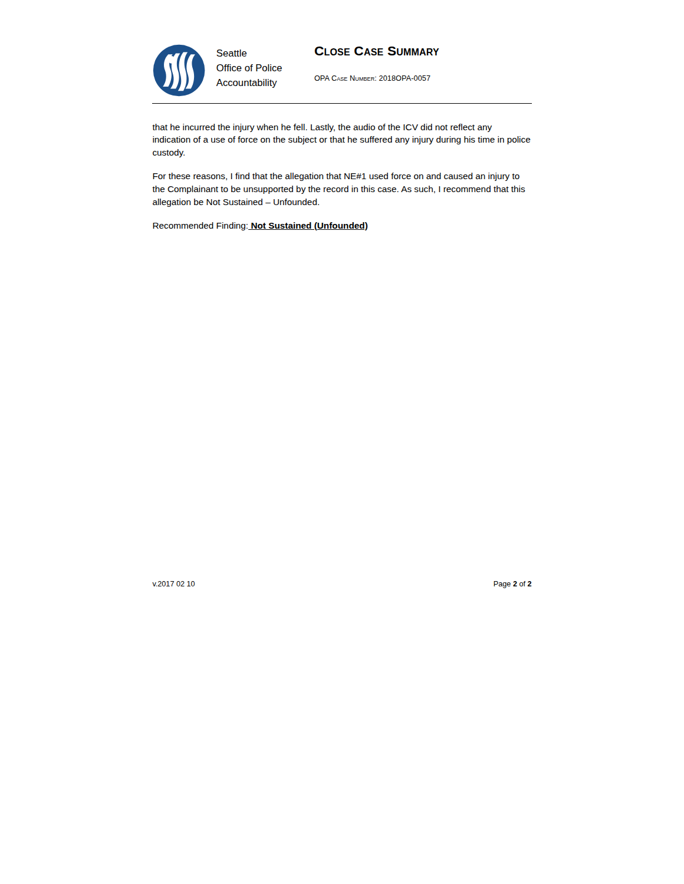Seattle
Office of Police
Accountability
Close Case Summary
OPA Case Number: 2018OPA-0057
that he incurred the injury when he fell. Lastly, the audio of the ICV did not reflect any indication of a use of force on the subject or that he suffered any injury during his time in police custody.
For these reasons, I find that the allegation that NE#1 used force on and caused an injury to the Complainant to be unsupported by the record in this case. As such, I recommend that this allegation be Not Sustained – Unfounded.
Recommended Finding: Not Sustained (Unfounded)
v.2017 02 10
Page 2 of 2